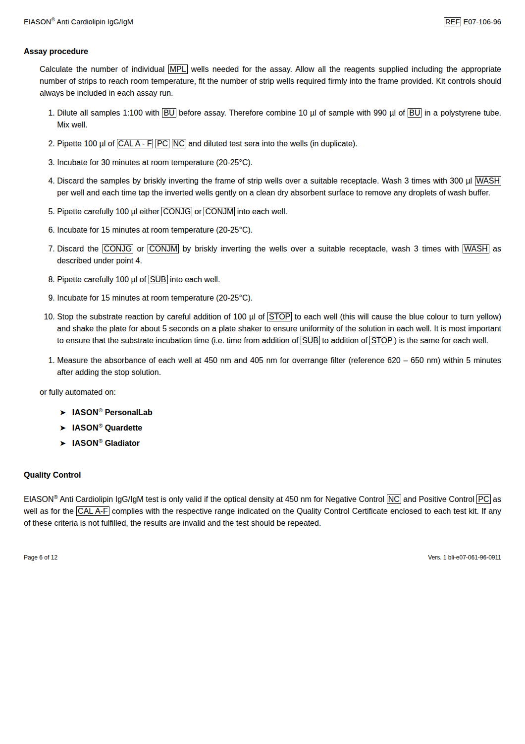EIASON® Anti Cardiolipin IgG/IgM
REF E07-106-96
Assay procedure
Calculate the number of individual MPL wells needed for the assay. Allow all the reagents supplied including the appropriate number of strips to reach room temperature, fit the number of strip wells required firmly into the frame provided. Kit controls should always be included in each assay run.
Dilute all samples 1:100 with BU before assay. Therefore combine 10 µl of sample with 990 µl of BU in a polystyrene tube. Mix well.
Pipette 100 µl of CAL A - F PC NC and diluted test sera into the wells (in duplicate).
Incubate for 30 minutes at room temperature (20-25°C).
Discard the samples by briskly inverting the frame of strip wells over a suitable receptacle. Wash 3 times with 300 µl WASH per well and each time tap the inverted wells gently on a clean dry absorbent surface to remove any droplets of wash buffer.
Pipette carefully 100 µl either CONJG or CONJM into each well.
Incubate for 15 minutes at room temperature (20-25°C).
Discard the CONJG or CONJM by briskly inverting the wells over a suitable receptacle, wash 3 times with WASH as described under point 4.
Pipette carefully 100 µl of SUB into each well.
Incubate for 15 minutes at room temperature (20-25°C).
Stop the substrate reaction by careful addition of 100 µl of STOP to each well (this will cause the blue colour to turn yellow) and shake the plate for about 5 seconds on a plate shaker to ensure uniformity of the solution in each well. It is most important to ensure that the substrate incubation time (i.e. time from addition of SUB to addition of STOP) is the same for each well.
Measure the absorbance of each well at 450 nm and 405 nm for overrange filter (reference 620 – 650 nm) within 5 minutes after adding the stop solution.
or fully automated on:
IASON® PersonalLab
IASON® Quardette
IASON® Gladiator
Quality Control
EIASON® Anti Cardiolipin IgG/IgM test is only valid if the optical density at 450 nm for Negative Control NC and Positive Control PC as well as for the CAL A-F complies with the respective range indicated on the Quality Control Certificate enclosed to each test kit. If any of these criteria is not fulfilled, the results are invalid and the test should be repeated.
Page 6 of 12
Vers. 1 bli-e07-061-96-0911